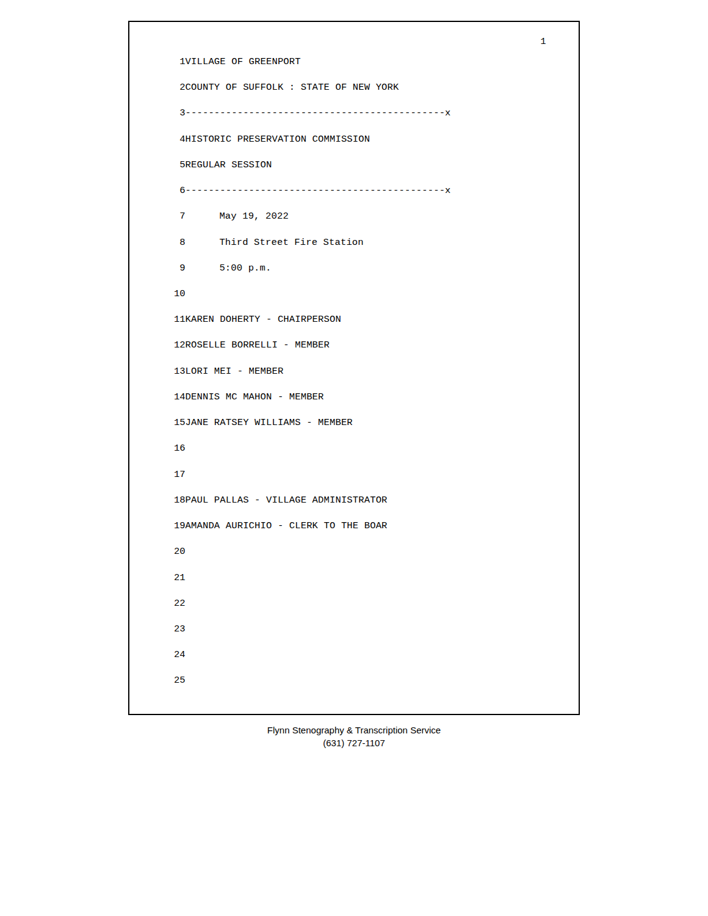1
| 1 | VILLAGE OF GREENPORT |
| 2 | COUNTY OF SUFFOLK : STATE OF NEW YORK |
| 3 | ---------------------------------------------x |
| 4 | HISTORIC PRESERVATION COMMISSION |
| 5 | REGULAR SESSION |
| 6 | ---------------------------------------------x |
| 7 | May 19, 2022 |
| 8 | Third Street Fire Station |
| 9 | 5:00 p.m. |
| 10 | |
| 11 | KAREN DOHERTY - CHAIRPERSON |
| 12 | ROSELLE BORRELLI - MEMBER |
| 13 | LORI MEI - MEMBER |
| 14 | DENNIS MC MAHON - MEMBER |
| 15 | JANE RATSEY WILLIAMS - MEMBER |
| 16 | |
| 17 | |
| 18 | PAUL PALLAS - VILLAGE ADMINISTRATOR |
| 19 | AMANDA AURICHIO - CLERK TO THE BOAR |
| 20 | |
| 21 | |
| 22 | |
| 23 | |
| 24 | |
| 25 | |
Flynn Stenography & Transcription Service
(631) 727-1107